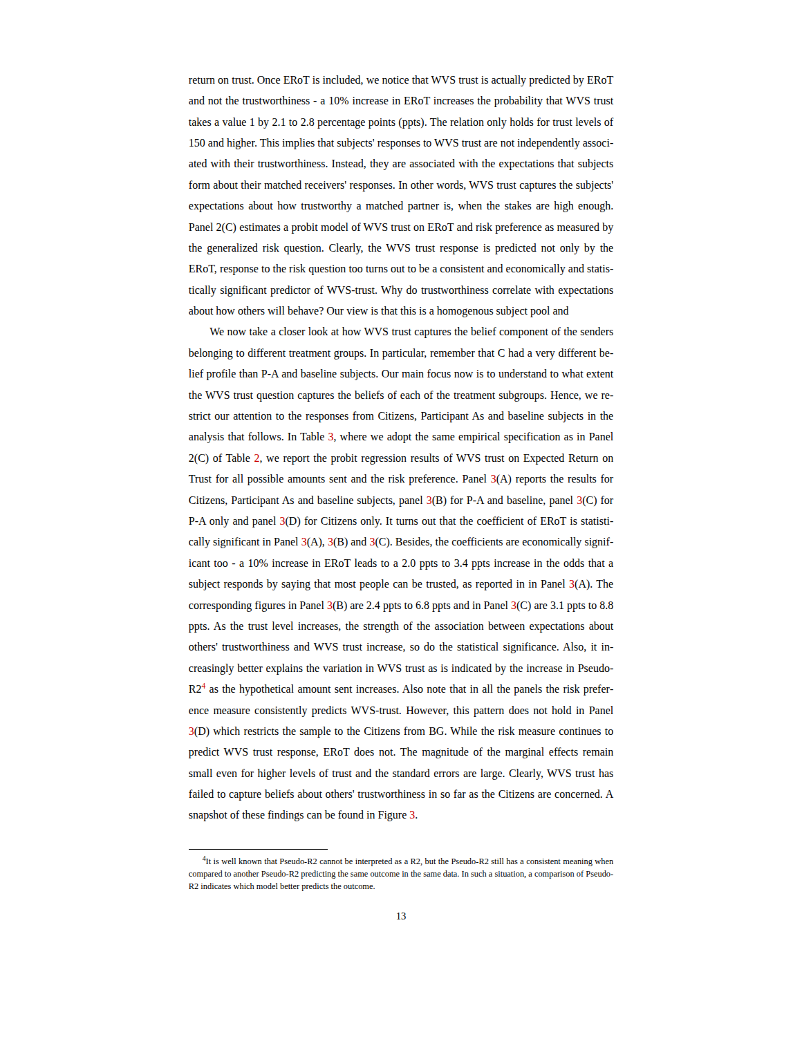return on trust. Once ERoT is included, we notice that WVS trust is actually predicted by ERoT and not the trustworthiness - a 10% increase in ERoT increases the probability that WVS trust takes a value 1 by 2.1 to 2.8 percentage points (ppts). The relation only holds for trust levels of 150 and higher. This implies that subjects' responses to WVS trust are not independently associated with their trustworthiness. Instead, they are associated with the expectations that subjects form about their matched receivers' responses. In other words, WVS trust captures the subjects' expectations about how trustworthy a matched partner is, when the stakes are high enough. Panel 2(C) estimates a probit model of WVS trust on ERoT and risk preference as measured by the generalized risk question. Clearly, the WVS trust response is predicted not only by the ERoT, response to the risk question too turns out to be a consistent and economically and statistically significant predictor of WVS-trust. Why do trustworthiness correlate with expectations about how others will behave? Our view is that this is a homogenous subject pool and
We now take a closer look at how WVS trust captures the belief component of the senders belonging to different treatment groups. In particular, remember that C had a very different belief profile than P-A and baseline subjects. Our main focus now is to understand to what extent the WVS trust question captures the beliefs of each of the treatment subgroups. Hence, we restrict our attention to the responses from Citizens, Participant As and baseline subjects in the analysis that follows. In Table 3, where we adopt the same empirical specification as in Panel 2(C) of Table 2, we report the probit regression results of WVS trust on Expected Return on Trust for all possible amounts sent and the risk preference. Panel 3(A) reports the results for Citizens, Participant As and baseline subjects, panel 3(B) for P-A and baseline, panel 3(C) for P-A only and panel 3(D) for Citizens only. It turns out that the coefficient of ERoT is statistically significant in Panel 3(A), 3(B) and 3(C). Besides, the coefficients are economically significant too - a 10% increase in ERoT leads to a 2.0 ppts to 3.4 ppts increase in the odds that a subject responds by saying that most people can be trusted, as reported in in Panel 3(A). The corresponding figures in Panel 3(B) are 2.4 ppts to 6.8 ppts and in Panel 3(C) are 3.1 ppts to 8.8 ppts. As the trust level increases, the strength of the association between expectations about others' trustworthiness and WVS trust increase, so do the statistical significance. Also, it increasingly better explains the variation in WVS trust as is indicated by the increase in Pseudo-R24 as the hypothetical amount sent increases. Also note that in all the panels the risk preference measure consistently predicts WVS-trust. However, this pattern does not hold in Panel 3(D) which restricts the sample to the Citizens from BG. While the risk measure continues to predict WVS trust response, ERoT does not. The magnitude of the marginal effects remain small even for higher levels of trust and the standard errors are large. Clearly, WVS trust has failed to capture beliefs about others' trustworthiness in so far as the Citizens are concerned. A snapshot of these findings can be found in Figure 3.
4It is well known that Pseudo-R2 cannot be interpreted as a R2, but the Pseudo-R2 still has a consistent meaning when compared to another Pseudo-R2 predicting the same outcome in the same data. In such a situation, a comparison of Pseudo-R2 indicates which model better predicts the outcome.
13